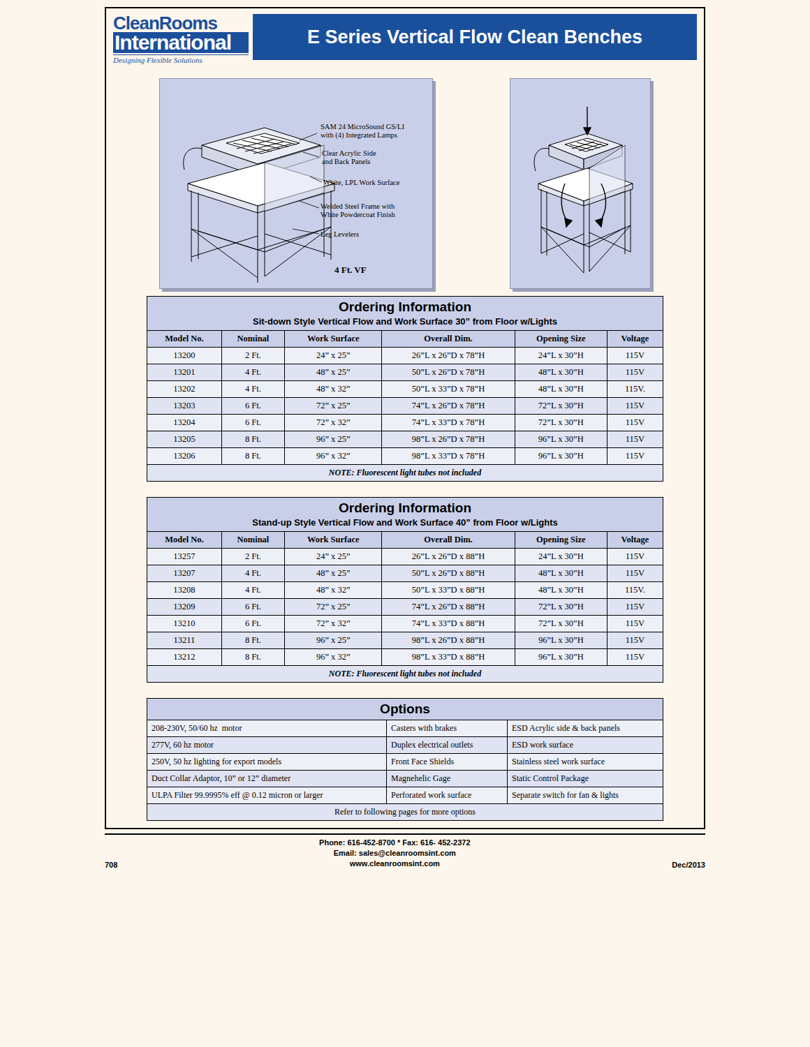CleanRooms
International
Designing Flexible Solutions
E Series Vertical Flow Clean Benches
SAM 24 MicroSound GS/LI with (4) Integrated Lamps Clear Acrylic Side and Back Panels White, LPL Work Surface Welded Steel Frame with White Powdercoat Finish Leg Levelers 4 Ft. VF
| Ordering Information |
| --- |
| Sit-down Style Vertical Flow and Work Surface 30” from Floor w/Lights |
| Model No. | Nominal | Work Surface | Overall Dim. | Opening Size | Voltage |
| 13200 | 2 Ft. | 24” x 25” | 26”L x 26”D x 78”H | 24”L x 30”H | 115V |
| 13201 | 4 Ft. | 48” x 25” | 50”L x 26”D x 78”H | 48”L x 30”H | 115V |
| 13202 | 4 Ft. | 48” x 32” | 50”L x 33”D x 78”H | 48”L x 30”H | 115V. |
| 13203 | 6 Ft. | 72” x 25” | 74”L x 26”D x 78”H | 72”L x 30”H | 115V |
| 13204 | 6 Ft. | 72” x 32” | 74”L x 33”D x 78”H | 72”L x 30”H | 115V |
| 13205 | 8 Ft. | 96” x 25” | 98”L x 26”D x 78”H | 96”L x 30”H | 115V |
| 13206 | 8 Ft. | 96” x 32” | 98”L x 33”D x 78”H | 96”L x 30”H | 115V |
| NOTE: Fluorescent light tubes not included |
| Ordering Information |
| --- |
| Stand-up Style Vertical Flow and Work Surface 40” from Floor w/Lights |
| Model No. | Nominal | Work Surface | Overall Dim. | Opening Size | Voltage |
| 13257 | 2 Ft. | 24” x 25” | 26”L x 26”D x 88”H | 24”L x 30”H | 115V |
| 13207 | 4 Ft. | 48” x 25” | 50”L x 26”D x 88”H | 48”L x 30”H | 115V |
| 13208 | 4 Ft. | 48” x 32” | 50”L x 33”D x 88”H | 48”L x 30”H | 115V. |
| 13209 | 6 Ft. | 72” x 25” | 74”L x 26”D x 88”H | 72”L x 30”H | 115V |
| 13210 | 6 Ft. | 72” x 32” | 74”L x 33”D x 88”H | 72”L x 30”H | 115V |
| 13211 | 8 Ft. | 96” x 25” | 98”L x 26”D x 88”H | 96”L x 30”H | 115V |
| 13212 | 8 Ft. | 96” x 32” | 98”L x 33”D x 88”H | 96”L x 30”H | 115V |
| NOTE: Fluorescent light tubes not included |
| Options |
| --- |
| 208-230V, 50/60 hz motor | Casters with brakes | ESD Acrylic side & back panels |
| 277V, 60 hz motor | Duplex electrical outlets | ESD work surface |
| 250V, 50 hz lighting for export models | Front Face Shields | Stainless steel work surface |
| Duct Collar Adaptor, 10” or 12” diameter | Magnehelic Gage | Static Control Package |
| ULPA Filter 99.9995% eff @ 0.12 micron or larger | Perforated work surface | Separate switch for fan & lights |
| Refer to following pages for more options |
708
Phone: 616-452-8700 * Fax: 616- 452-2372
Email: sales@cleanroomsint.com
www.cleanroomsint.com
Dec/2013